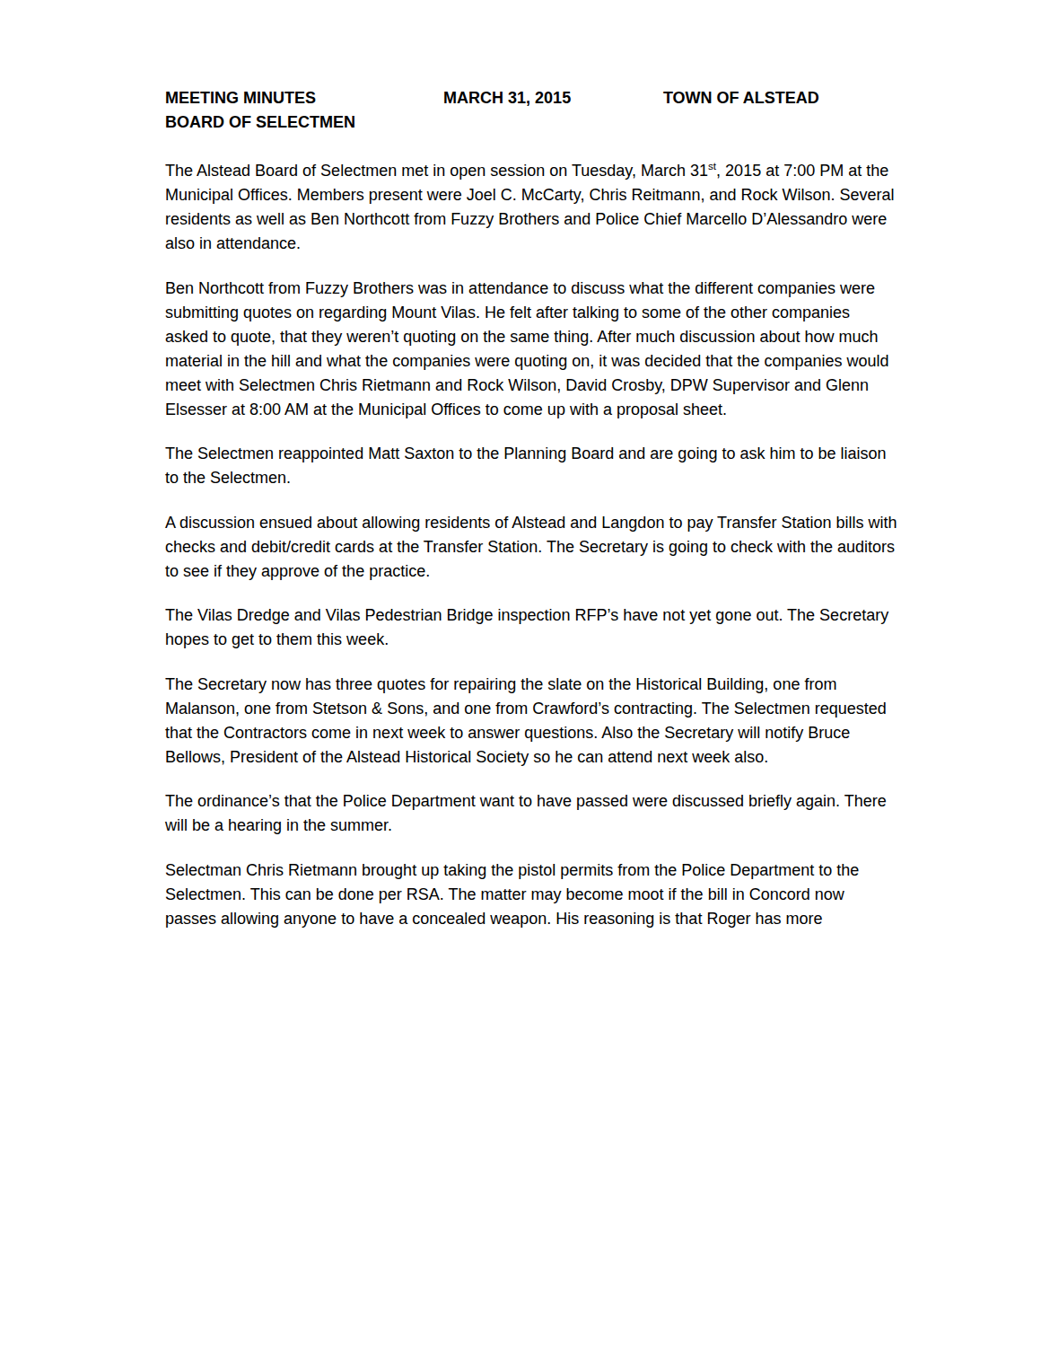MEETING MINUTES MARCH 31, 2015 TOWN OF ALSTEAD
BOARD OF SELECTMEN
The Alstead Board of Selectmen met in open session on Tuesday, March 31st, 2015 at 7:00 PM at the Municipal Offices. Members present were Joel C. McCarty, Chris Reitmann, and Rock Wilson. Several residents as well as Ben Northcott from Fuzzy Brothers and Police Chief Marcello D’Alessandro were also in attendance.
Ben Northcott from Fuzzy Brothers was in attendance to discuss what the different companies were submitting quotes on regarding Mount Vilas. He felt after talking to some of the other companies asked to quote, that they weren’t quoting on the same thing. After much discussion about how much material in the hill and what the companies were quoting on, it was decided that the companies would meet with Selectmen Chris Rietmann and Rock Wilson, David Crosby, DPW Supervisor and Glenn Elsesser at 8:00 AM at the Municipal Offices to come up with a proposal sheet.
The Selectmen reappointed Matt Saxton to the Planning Board and are going to ask him to be liaison to the Selectmen.
A discussion ensued about allowing residents of Alstead and Langdon to pay Transfer Station bills with checks and debit/credit cards at the Transfer Station. The Secretary is going to check with the auditors to see if they approve of the practice.
The Vilas Dredge and Vilas Pedestrian Bridge inspection RFP’s have not yet gone out. The Secretary hopes to get to them this week.
The Secretary now has three quotes for repairing the slate on the Historical Building, one from Malanson, one from Stetson & Sons, and one from Crawford’s contracting. The Selectmen requested that the Contractors come in next week to answer questions. Also the Secretary will notify Bruce Bellows, President of the Alstead Historical Society so he can attend next week also.
The ordinance’s that the Police Department want to have passed were discussed briefly again. There will be a hearing in the summer.
Selectman Chris Rietmann brought up taking the pistol permits from the Police Department to the Selectmen. This can be done per RSA. The matter may become moot if the bill in Concord now passes allowing anyone to have a concealed weapon. His reasoning is that Roger has more